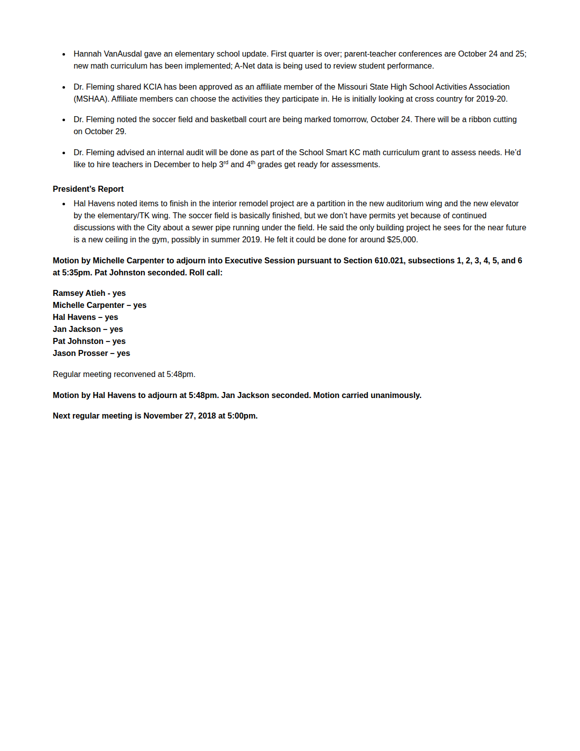Hannah VanAusdal gave an elementary school update. First quarter is over; parent-teacher conferences are October 24 and 25; new math curriculum has been implemented; A-Net data is being used to review student performance.
Dr. Fleming shared KCIA has been approved as an affiliate member of the Missouri State High School Activities Association (MSHAA). Affiliate members can choose the activities they participate in. He is initially looking at cross country for 2019-20.
Dr. Fleming noted the soccer field and basketball court are being marked tomorrow, October 24. There will be a ribbon cutting on October 29.
Dr. Fleming advised an internal audit will be done as part of the School Smart KC math curriculum grant to assess needs. He’d like to hire teachers in December to help 3rd and 4th grades get ready for assessments.
President’s Report
Hal Havens noted items to finish in the interior remodel project are a partition in the new auditorium wing and the new elevator by the elementary/TK wing. The soccer field is basically finished, but we don’t have permits yet because of continued discussions with the City about a sewer pipe running under the field. He said the only building project he sees for the near future is a new ceiling in the gym, possibly in summer 2019. He felt it could be done for around $25,000.
Motion by Michelle Carpenter to adjourn into Executive Session pursuant to Section 610.021, subsections 1, 2, 3, 4, 5, and 6 at 5:35pm. Pat Johnston seconded. Roll call:
Ramsey Atieh - yes
Michelle Carpenter – yes
Hal Havens – yes
Jan Jackson – yes
Pat Johnston – yes
Jason Prosser – yes
Regular meeting reconvened at 5:48pm.
Motion by Hal Havens to adjourn at 5:48pm. Jan Jackson seconded. Motion carried unanimously.
Next regular meeting is November 27, 2018 at 5:00pm.